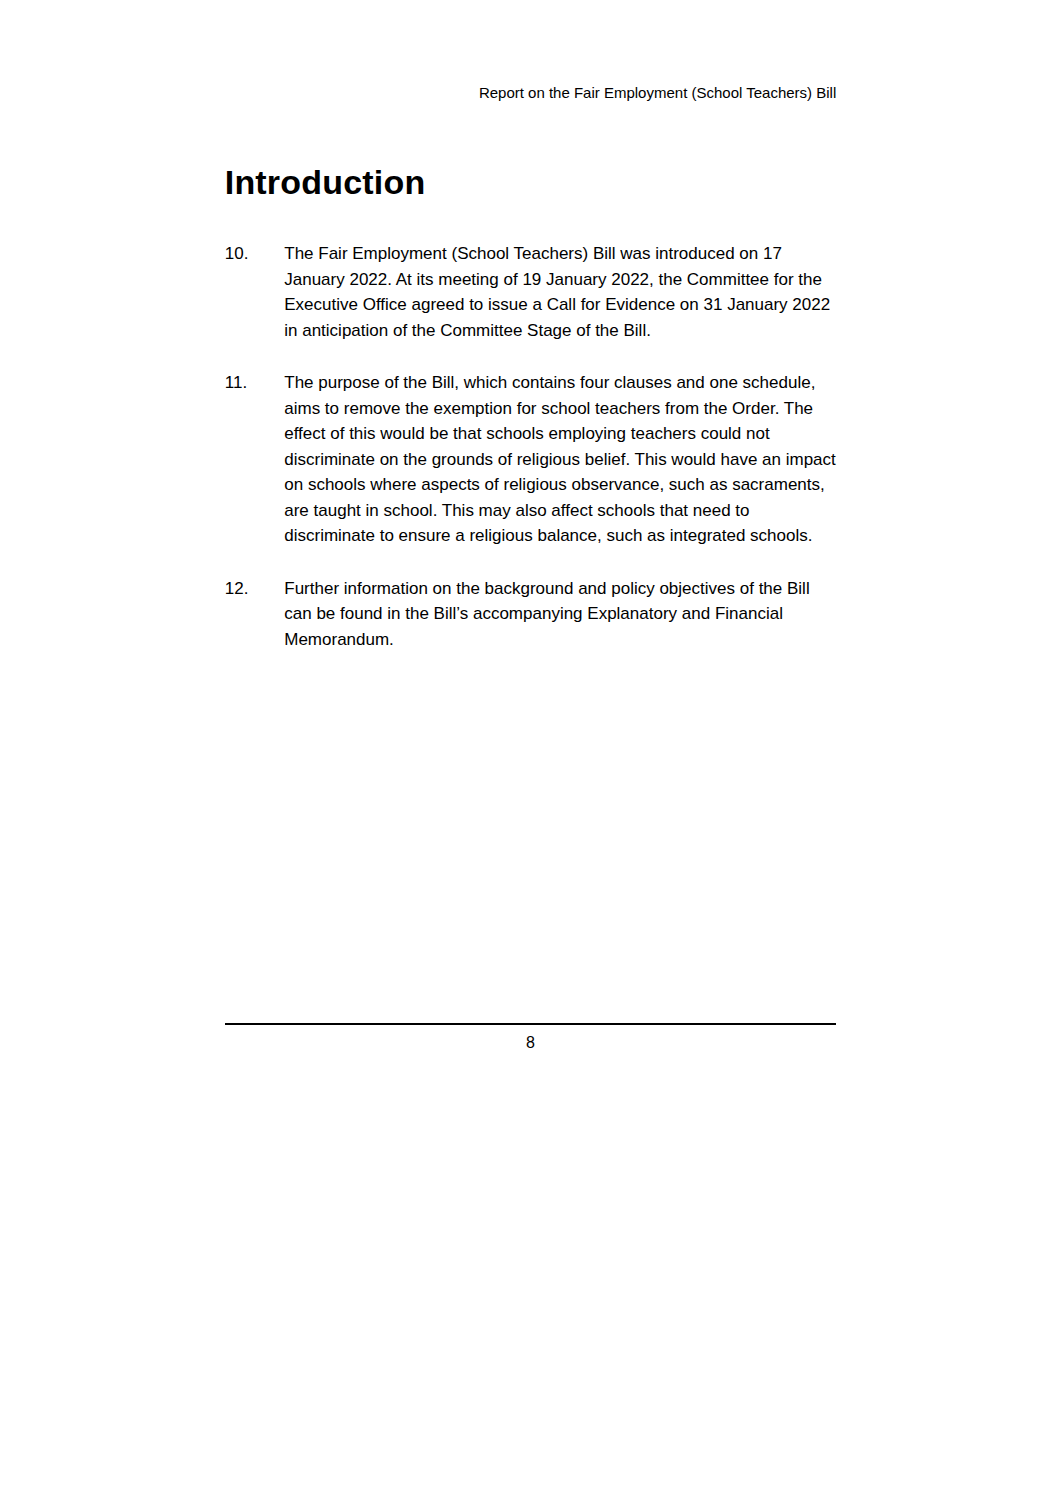Report on the Fair Employment (School Teachers) Bill
Introduction
10. The Fair Employment (School Teachers) Bill was introduced on 17 January 2022. At its meeting of 19 January 2022, the Committee for the Executive Office agreed to issue a Call for Evidence on 31 January 2022 in anticipation of the Committee Stage of the Bill.
11. The purpose of the Bill, which contains four clauses and one schedule, aims to remove the exemption for school teachers from the Order. The effect of this would be that schools employing teachers could not discriminate on the grounds of religious belief. This would have an impact on schools where aspects of religious observance, such as sacraments, are taught in school. This may also affect schools that need to discriminate to ensure a religious balance, such as integrated schools.
12. Further information on the background and policy objectives of the Bill can be found in the Bill’s accompanying Explanatory and Financial Memorandum.
8